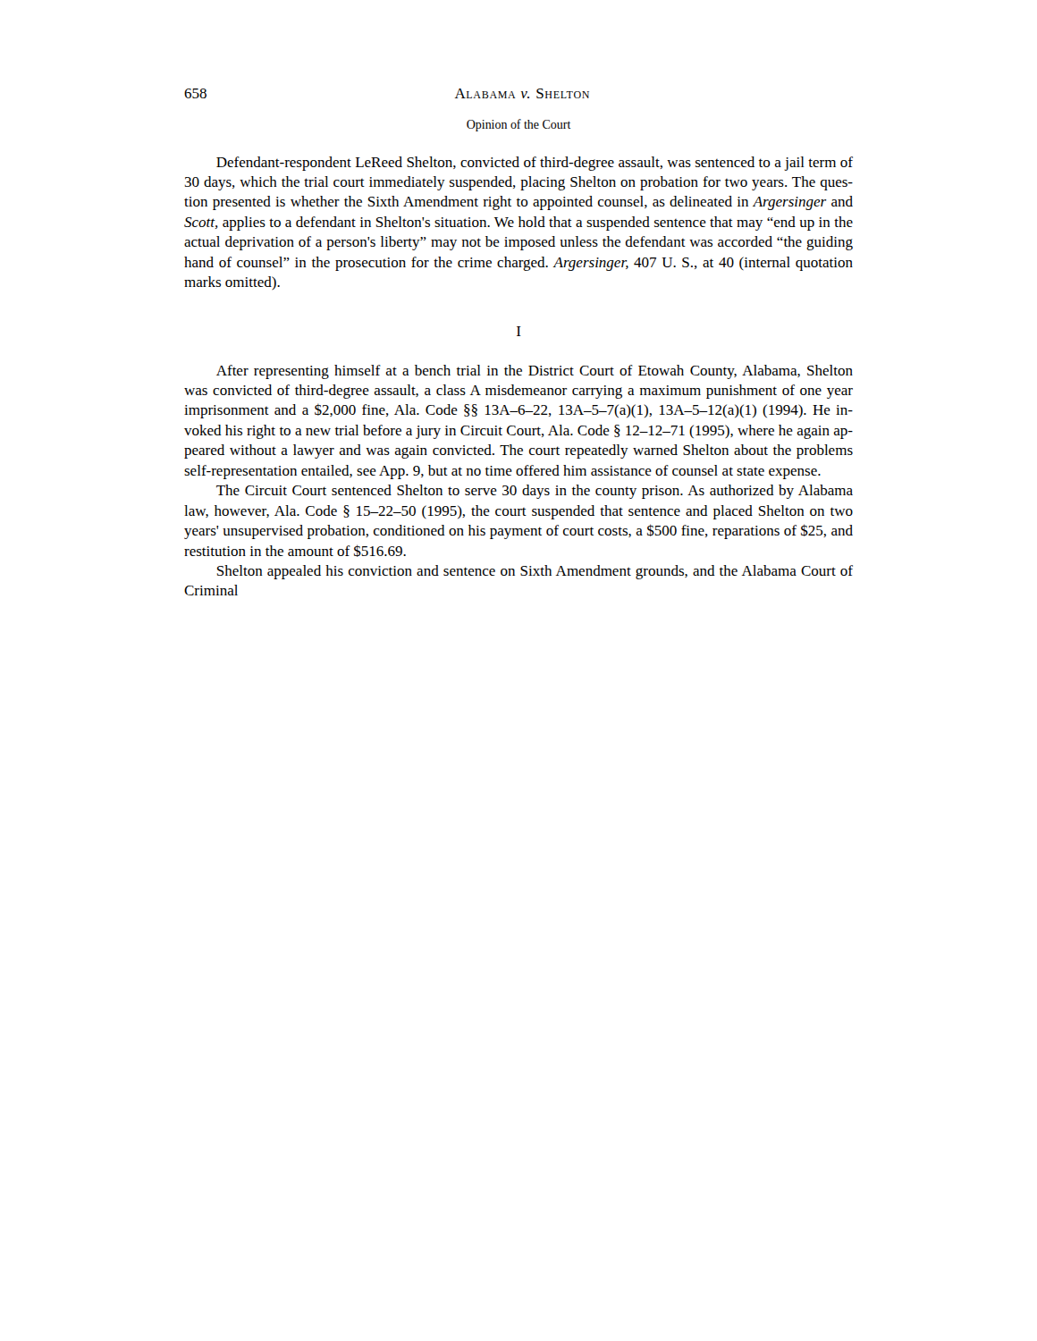658 Alabama v. Shelton
Opinion of the Court
Defendant-respondent LeReed Shelton, convicted of third-degree assault, was sentenced to a jail term of 30 days, which the trial court immediately suspended, placing Shelton on probation for two years. The question presented is whether the Sixth Amendment right to appointed counsel, as delineated in Argersinger and Scott, applies to a defendant in Shelton's situation. We hold that a suspended sentence that may “end up in the actual deprivation of a person's liberty” may not be imposed unless the defendant was accorded “the guiding hand of counsel” in the prosecution for the crime charged. Argersinger, 407 U. S., at 40 (internal quotation marks omitted).
I
After representing himself at a bench trial in the District Court of Etowah County, Alabama, Shelton was convicted of third-degree assault, a class A misdemeanor carrying a maximum punishment of one year imprisonment and a $2,000 fine, Ala. Code §§ 13A–6–22, 13A–5–7(a)(1), 13A–5–12(a)(1) (1994). He invoked his right to a new trial before a jury in Circuit Court, Ala. Code § 12–12–71 (1995), where he again appeared without a lawyer and was again convicted. The court repeatedly warned Shelton about the problems self-representation entailed, see App. 9, but at no time offered him assistance of counsel at state expense.
The Circuit Court sentenced Shelton to serve 30 days in the county prison. As authorized by Alabama law, however, Ala. Code § 15–22–50 (1995), the court suspended that sentence and placed Shelton on two years' unsupervised probation, conditioned on his payment of court costs, a $500 fine, reparations of $25, and restitution in the amount of $516.69.
Shelton appealed his conviction and sentence on Sixth Amendment grounds, and the Alabama Court of Criminal